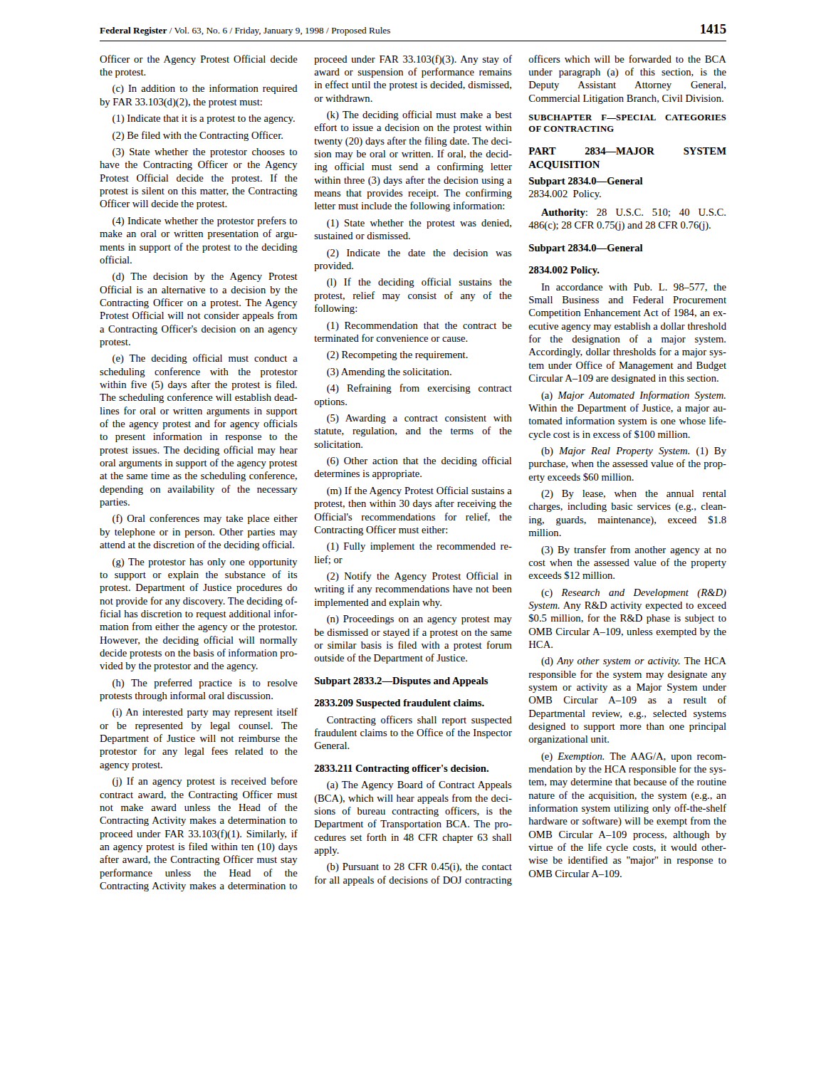Federal Register / Vol. 63, No. 6 / Friday, January 9, 1998 / Proposed Rules
1415
Officer or the Agency Protest Official decide the protest.
(c) In addition to the information required by FAR 33.103(d)(2), the protest must:
(1) Indicate that it is a protest to the agency.
(2) Be filed with the Contracting Officer.
(3) State whether the protestor chooses to have the Contracting Officer or the Agency Protest Official decide the protest. If the protest is silent on this matter, the Contracting Officer will decide the protest.
(4) Indicate whether the protestor prefers to make an oral or written presentation of arguments in support of the protest to the deciding official.
(d) The decision by the Agency Protest Official is an alternative to a decision by the Contracting Officer on a protest. The Agency Protest Official will not consider appeals from a Contracting Officer's decision on an agency protest.
(e) The deciding official must conduct a scheduling conference with the protestor within five (5) days after the protest is filed. The scheduling conference will establish deadlines for oral or written arguments in support of the agency protest and for agency officials to present information in response to the protest issues. The deciding official may hear oral arguments in support of the agency protest at the same time as the scheduling conference, depending on availability of the necessary parties.
(f) Oral conferences may take place either by telephone or in person. Other parties may attend at the discretion of the deciding official.
(g) The protestor has only one opportunity to support or explain the substance of its protest. Department of Justice procedures do not provide for any discovery. The deciding official has discretion to request additional information from either the agency or the protestor. However, the deciding official will normally decide protests on the basis of information provided by the protestor and the agency.
(h) The preferred practice is to resolve protests through informal oral discussion.
(i) An interested party may represent itself or be represented by legal counsel. The Department of Justice will not reimburse the protestor for any legal fees related to the agency protest.
(j) If an agency protest is received before contract award, the Contracting Officer must not make award unless the Head of the Contracting Activity makes a determination to proceed under FAR 33.103(f)(1). Similarly, if an agency protest is filed within ten (10) days after award, the Contracting Officer must stay performance unless the Head of the Contracting Activity makes a determination to proceed under FAR 33.103(f)(3). Any stay of award or suspension of performance remains in effect until the protest is decided, dismissed, or withdrawn.
(k) The deciding official must make a best effort to issue a decision on the protest within twenty (20) days after the filing date. The decision may be oral or written. If oral, the deciding official must send a confirming letter within three (3) days after the decision using a means that provides receipt. The confirming letter must include the following information:
(1) State whether the protest was denied, sustained or dismissed.
(2) Indicate the date the decision was provided.
(l) If the deciding official sustains the protest, relief may consist of any of the following:
(1) Recommendation that the contract be terminated for convenience or cause.
(2) Recompeting the requirement.
(3) Amending the solicitation.
(4) Refraining from exercising contract options.
(5) Awarding a contract consistent with statute, regulation, and the terms of the solicitation.
(6) Other action that the deciding official determines is appropriate.
(m) If the Agency Protest Official sustains a protest, then within 30 days after receiving the Official's recommendations for relief, the Contracting Officer must either:
(1) Fully implement the recommended relief; or
(2) Notify the Agency Protest Official in writing if any recommendations have not been implemented and explain why.
(n) Proceedings on an agency protest may be dismissed or stayed if a protest on the same or similar basis is filed with a protest forum outside of the Department of Justice.
Subpart 2833.2—Disputes and Appeals
2833.209 Suspected fraudulent claims.
Contracting officers shall report suspected fraudulent claims to the Office of the Inspector General.
2833.211 Contracting officer's decision.
(a) The Agency Board of Contract Appeals (BCA), which will hear appeals from the decisions of bureau contracting officers, is the Department of Transportation BCA. The procedures set forth in 48 CFR chapter 63 shall apply.
(b) Pursuant to 28 CFR 0.45(i), the contact for all appeals of decisions of DOJ contracting officers which will be forwarded to the BCA under paragraph (a) of this section, is the Deputy Assistant Attorney General, Commercial Litigation Branch, Civil Division.
SUBCHAPTER F—SPECIAL CATEGORIES OF CONTRACTING
PART 2834—MAJOR SYSTEM ACQUISITION
Subpart 2834.0—General
2834.002 Policy.
Authority: 28 U.S.C. 510; 40 U.S.C. 486(c); 28 CFR 0.75(j) and 28 CFR 0.76(j).
Subpart 2834.0—General
2834.002 Policy.
In accordance with Pub. L. 98–577, the Small Business and Federal Procurement Competition Enhancement Act of 1984, an executive agency may establish a dollar threshold for the designation of a major system. Accordingly, dollar thresholds for a major system under Office of Management and Budget Circular A–109 are designated in this section.
(a) Major Automated Information System. Within the Department of Justice, a major automated information system is one whose life-cycle cost is in excess of $100 million.
(b) Major Real Property System. (1) By purchase, when the assessed value of the property exceeds $60 million.
(2) By lease, when the annual rental charges, including basic services (e.g., cleaning, guards, maintenance), exceed $1.8 million.
(3) By transfer from another agency at no cost when the assessed value of the property exceeds $12 million.
(c) Research and Development (R&D) System. Any R&D activity expected to exceed $0.5 million, for the R&D phase is subject to OMB Circular A–109, unless exempted by the HCA.
(d) Any other system or activity. The HCA responsible for the system may designate any system or activity as a Major System under OMB Circular A–109 as a result of Departmental review, e.g., selected systems designed to support more than one principal organizational unit.
(e) Exemption. The AAG/A, upon recommendation by the HCA responsible for the system, may determine that because of the routine nature of the acquisition, the system (e.g., an information system utilizing only off-the-shelf hardware or software) will be exempt from the OMB Circular A–109 process, although by virtue of the life cycle costs, it would otherwise be identified as ''major'' in response to OMB Circular A–109.